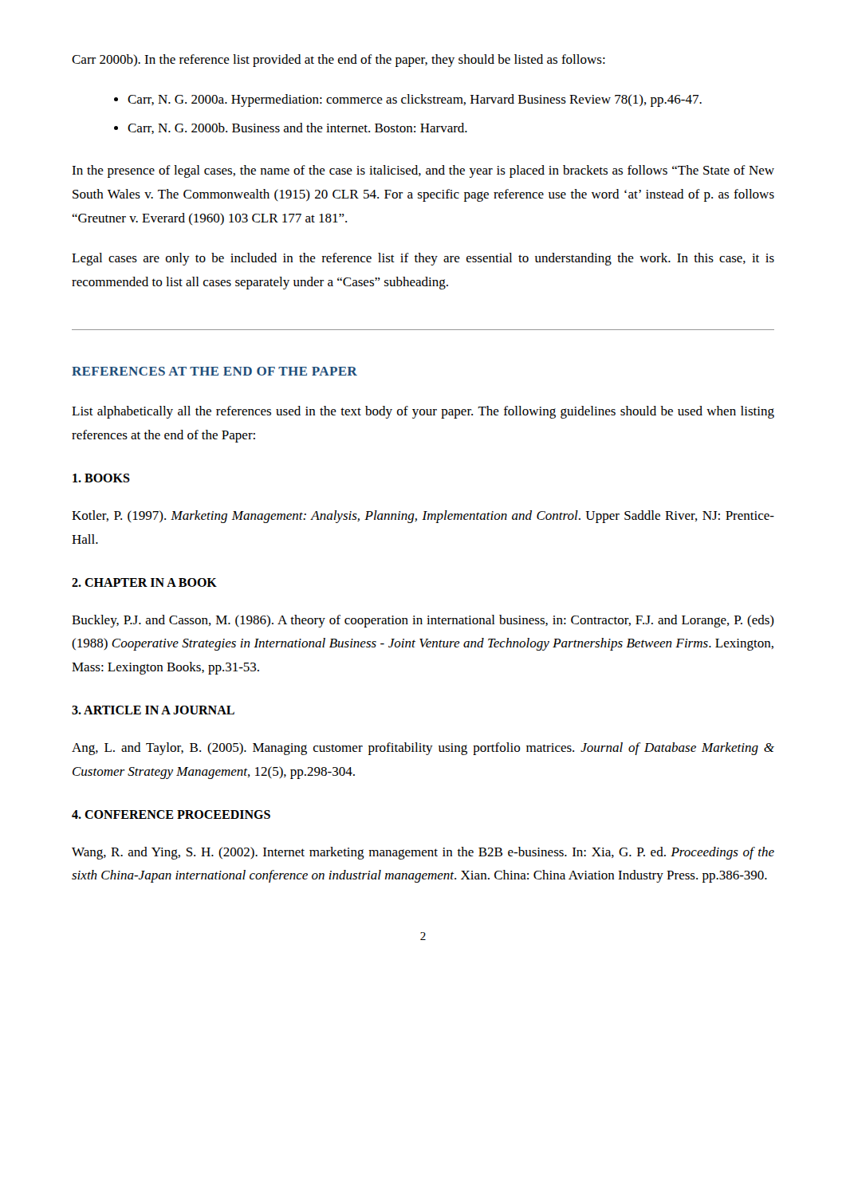Carr 2000b). In the reference list provided at the end of the paper, they should be listed as follows:
Carr, N. G. 2000a. Hypermediation: commerce as clickstream, Harvard Business Review 78(1), pp.46-47.
Carr, N. G. 2000b. Business and the internet. Boston: Harvard.
In the presence of legal cases, the name of the case is italicised, and the year is placed in brackets as follows “The State of New South Wales v. The Commonwealth (1915) 20 CLR 54. For a specific page reference use the word ‘at’ instead of p. as follows “Greutner v. Everard (1960) 103 CLR 177 at 181”.
Legal cases are only to be included in the reference list if they are essential to understanding the work. In this case, it is recommended to list all cases separately under a “Cases” subheading.
References at the End of the Paper
List alphabetically all the references used in the text body of your paper. The following guidelines should be used when listing references at the end of the Paper:
1. BOOKS
Kotler, P. (1997). Marketing Management: Analysis, Planning, Implementation and Control. Upper Saddle River, NJ: Prentice-Hall.
2. CHAPTER IN A BOOK
Buckley, P.J. and Casson, M. (1986). A theory of cooperation in international business, in: Contractor, F.J. and Lorange, P. (eds) (1988) Cooperative Strategies in International Business - Joint Venture and Technology Partnerships Between Firms. Lexington, Mass: Lexington Books, pp.31-53.
3. ARTICLE IN A JOURNAL
Ang, L. and Taylor, B. (2005). Managing customer profitability using portfolio matrices. Journal of Database Marketing & Customer Strategy Management, 12(5), pp.298-304.
4. CONFERENCE PROCEEDINGS
Wang, R. and Ying, S. H. (2002). Internet marketing management in the B2B e-business. In: Xia, G. P. ed. Proceedings of the sixth China-Japan international conference on industrial management. Xian. China: China Aviation Industry Press. pp.386-390.
2